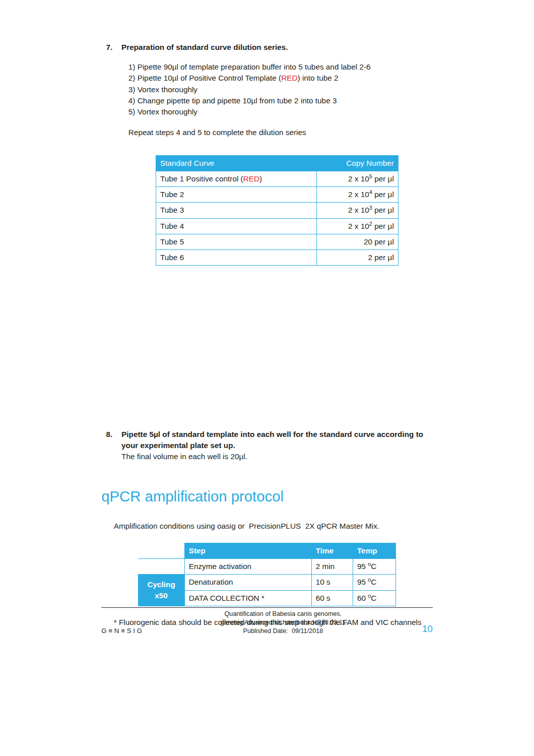7. Preparation of standard curve dilution series.
1) Pipette 90µl of template preparation buffer into 5 tubes and label 2-6
2) Pipette 10µl of Positive Control Template (RED) into tube 2
3) Vortex thoroughly
4) Change pipette tip and pipette 10µl from tube 2 into tube 3
5) Vortex thoroughly
Repeat steps 4 and 5 to complete the dilution series
| Standard Curve | Copy Number |
| --- | --- |
| Tube 1 Positive control ( RED ) | 2 x 10 5 per µl |
| Tube 2 | 2 x 10 4 per µl |
| Tube 3 | 2 x 10 3 per µl |
| Tube 4 | 2 x 10 2 per µl |
| Tube 5 | 20 per µl |
| Tube 6 | 2 per µl |
8. Pipette 5µl of standard template into each well for the standard curve according to your experimental plate set up.
The final volume in each well is 20µl.
qPCR amplification protocol
Amplification conditions using oasig or PrecisionPLUS 2X qPCR Master Mix.
| | Step | Time | Temp |
| --- | --- | --- | --- |
| | Enzyme activation | 2 min | 95 o C |
| Cycling x50 | Denaturation | 10 s | 95 o C |
| DATA COLLECTION * | 60 s | 60 o C |
* Fluorogenic data should be collected during this step through the FAM and VIC channels
G≡N≡SIG
Quantification of Babesia canis genomes.
genesig Advanced kit handbook HB10.03.11
Published Date: 09/11/2018
10